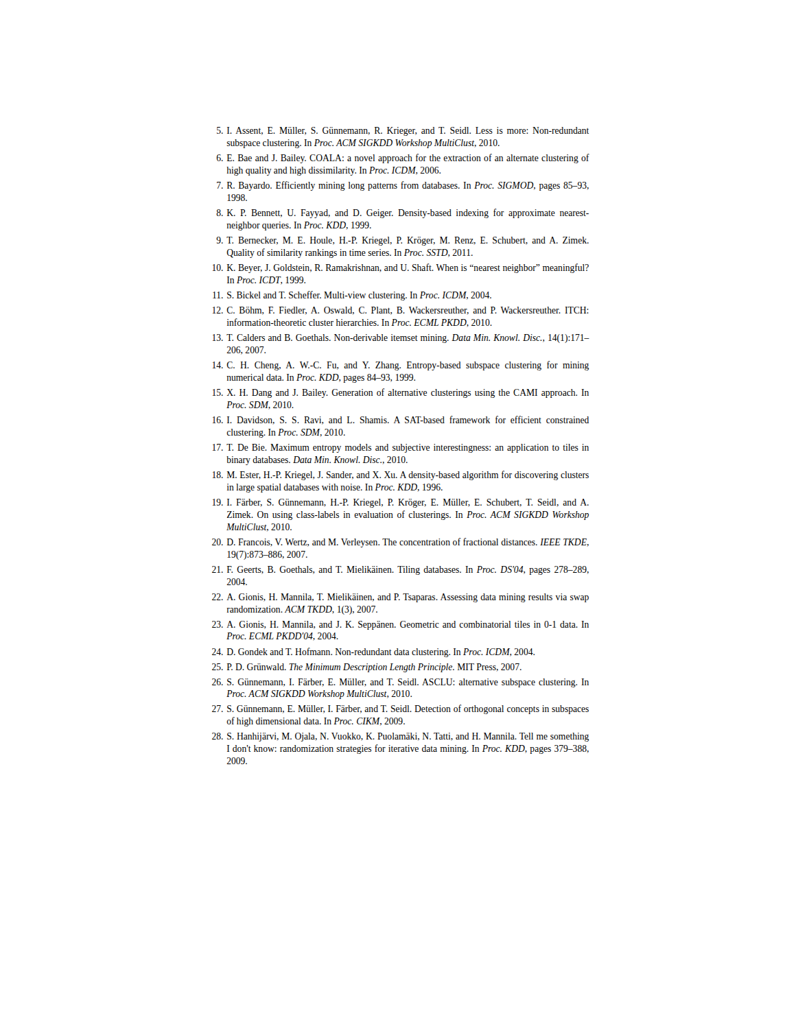5. I. Assent, E. Müller, S. Günnemann, R. Krieger, and T. Seidl. Less is more: Non-redundant subspace clustering. In Proc. ACM SIGKDD Workshop MultiClust, 2010.
6. E. Bae and J. Bailey. COALA: a novel approach for the extraction of an alternate clustering of high quality and high dissimilarity. In Proc. ICDM, 2006.
7. R. Bayardo. Efficiently mining long patterns from databases. In Proc. SIGMOD, pages 85–93, 1998.
8. K. P. Bennett, U. Fayyad, and D. Geiger. Density-based indexing for approximate nearest-neighbor queries. In Proc. KDD, 1999.
9. T. Bernecker, M. E. Houle, H.-P. Kriegel, P. Kröger, M. Renz, E. Schubert, and A. Zimek. Quality of similarity rankings in time series. In Proc. SSTD, 2011.
10. K. Beyer, J. Goldstein, R. Ramakrishnan, and U. Shaft. When is “nearest neighbor” meaningful? In Proc. ICDT, 1999.
11. S. Bickel and T. Scheffer. Multi-view clustering. In Proc. ICDM, 2004.
12. C. Böhm, F. Fiedler, A. Oswald, C. Plant, B. Wackersreuther, and P. Wackersreuther. ITCH: information-theoretic cluster hierarchies. In Proc. ECML PKDD, 2010.
13. T. Calders and B. Goethals. Non-derivable itemset mining. Data Min. Knowl. Disc., 14(1):171–206, 2007.
14. C. H. Cheng, A. W.-C. Fu, and Y. Zhang. Entropy-based subspace clustering for mining numerical data. In Proc. KDD, pages 84–93, 1999.
15. X. H. Dang and J. Bailey. Generation of alternative clusterings using the CAMI approach. In Proc. SDM, 2010.
16. I. Davidson, S. S. Ravi, and L. Shamis. A SAT-based framework for efficient constrained clustering. In Proc. SDM, 2010.
17. T. De Bie. Maximum entropy models and subjective interestingness: an application to tiles in binary databases. Data Min. Knowl. Disc., 2010.
18. M. Ester, H.-P. Kriegel, J. Sander, and X. Xu. A density-based algorithm for discovering clusters in large spatial databases with noise. In Proc. KDD, 1996.
19. I. Färber, S. Günnemann, H.-P. Kriegel, P. Kröger, E. Müller, E. Schubert, T. Seidl, and A. Zimek. On using class-labels in evaluation of clusterings. In Proc. ACM SIGKDD Workshop MultiClust, 2010.
20. D. Francois, V. Wertz, and M. Verleysen. The concentration of fractional distances. IEEE TKDE, 19(7):873–886, 2007.
21. F. Geerts, B. Goethals, and T. Mielikäinen. Tiling databases. In Proc. DS'04, pages 278–289, 2004.
22. A. Gionis, H. Mannila, T. Mielikäinen, and P. Tsaparas. Assessing data mining results via swap randomization. ACM TKDD, 1(3), 2007.
23. A. Gionis, H. Mannila, and J. K. Seppänen. Geometric and combinatorial tiles in 0-1 data. In Proc. ECML PKDD'04, 2004.
24. D. Gondek and T. Hofmann. Non-redundant data clustering. In Proc. ICDM, 2004.
25. P. D. Grünwald. The Minimum Description Length Principle. MIT Press, 2007.
26. S. Günnemann, I. Färber, E. Müller, and T. Seidl. ASCLU: alternative subspace clustering. In Proc. ACM SIGKDD Workshop MultiClust, 2010.
27. S. Günnemann, E. Müller, I. Färber, and T. Seidl. Detection of orthogonal concepts in subspaces of high dimensional data. In Proc. CIKM, 2009.
28. S. Hanhijärvi, M. Ojala, N. Vuokko, K. Puolamäki, N. Tatti, and H. Mannila. Tell me something I don't know: randomization strategies for iterative data mining. In Proc. KDD, pages 379–388, 2009.